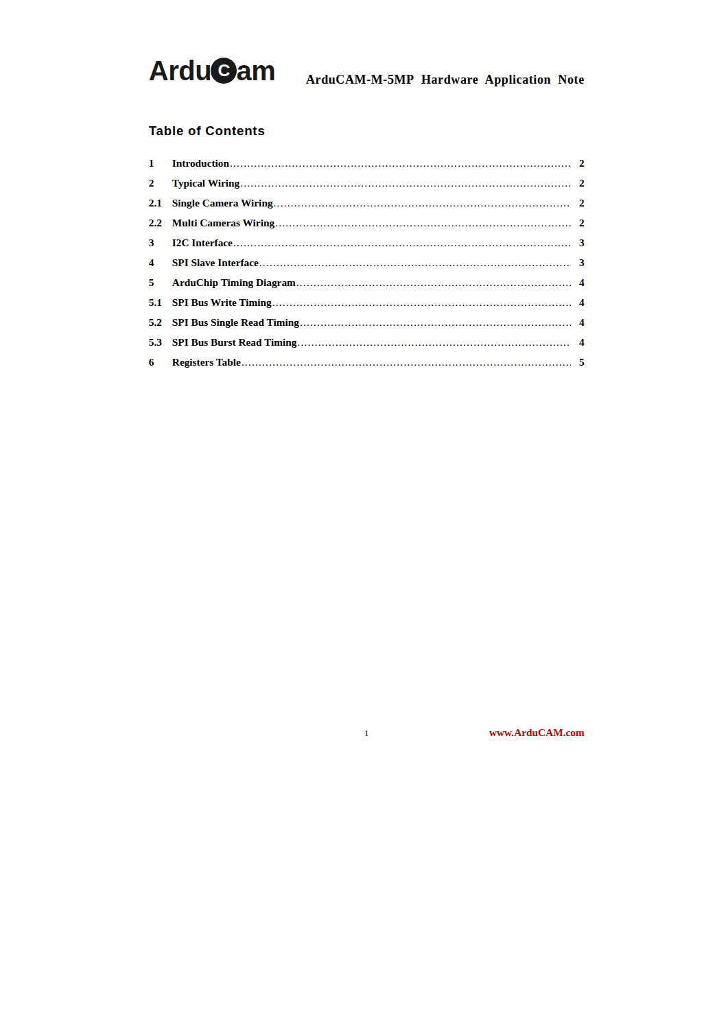Ardu am
ArduCAM-M-5MP Hardware Application Note
Table of Contents
1 Introduction .................................................................................................................. 2
2 Typical Wiring .............................................................................................................. 2
2.1 Single Camera Wiring ................................................................................................. 2
2.2 Multi Cameras Wiring ................................................................................................. 2
3 I2C Interface ................................................................................................................. 3
4 SPI Slave Interface ....................................................................................................... 3
5 ArduChip Timing Diagram ......................................................................................... 4
5.1 SPI Bus Write Timing ................................................................................................. 4
5.2 SPI Bus Single Read Timing ..................................................................................... 4
5.3 SPI Bus Burst Read Timing ..................................................................................... 4
6 Registers Table ............................................................................................................. 5
1 www.ArduCAM.com